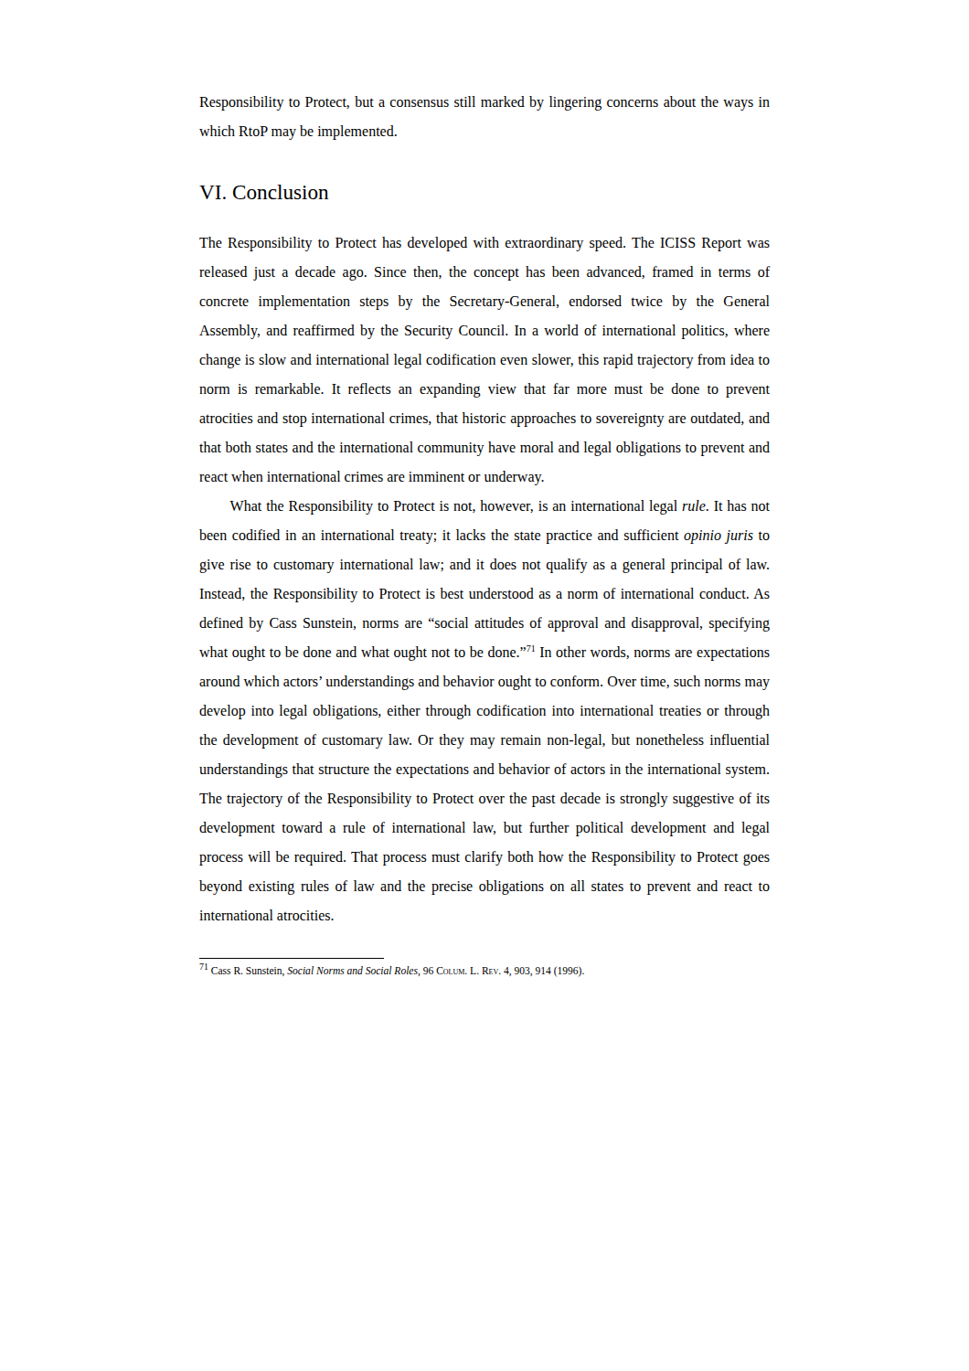Responsibility to Protect, but a consensus still marked by lingering concerns about the ways in which RtoP may be implemented.
VI. Conclusion
The Responsibility to Protect has developed with extraordinary speed. The ICISS Report was released just a decade ago. Since then, the concept has been advanced, framed in terms of concrete implementation steps by the Secretary-General, endorsed twice by the General Assembly, and reaffirmed by the Security Council. In a world of international politics, where change is slow and international legal codification even slower, this rapid trajectory from idea to norm is remarkable. It reflects an expanding view that far more must be done to prevent atrocities and stop international crimes, that historic approaches to sovereignty are outdated, and that both states and the international community have moral and legal obligations to prevent and react when international crimes are imminent or underway.
What the Responsibility to Protect is not, however, is an international legal rule. It has not been codified in an international treaty; it lacks the state practice and sufficient opinio juris to give rise to customary international law; and it does not qualify as a general principal of law. Instead, the Responsibility to Protect is best understood as a norm of international conduct. As defined by Cass Sunstein, norms are “social attitudes of approval and disapproval, specifying what ought to be done and what ought not to be done.”71 In other words, norms are expectations around which actors’ understandings and behavior ought to conform. Over time, such norms may develop into legal obligations, either through codification into international treaties or through the development of customary law. Or they may remain non-legal, but nonetheless influential understandings that structure the expectations and behavior of actors in the international system. The trajectory of the Responsibility to Protect over the past decade is strongly suggestive of its development toward a rule of international law, but further political development and legal process will be required. That process must clarify both how the Responsibility to Protect goes beyond existing rules of law and the precise obligations on all states to prevent and react to international atrocities.
71 Cass R. Sunstein, Social Norms and Social Roles, 96 Colum. L. Rev. 4, 903, 914 (1996).